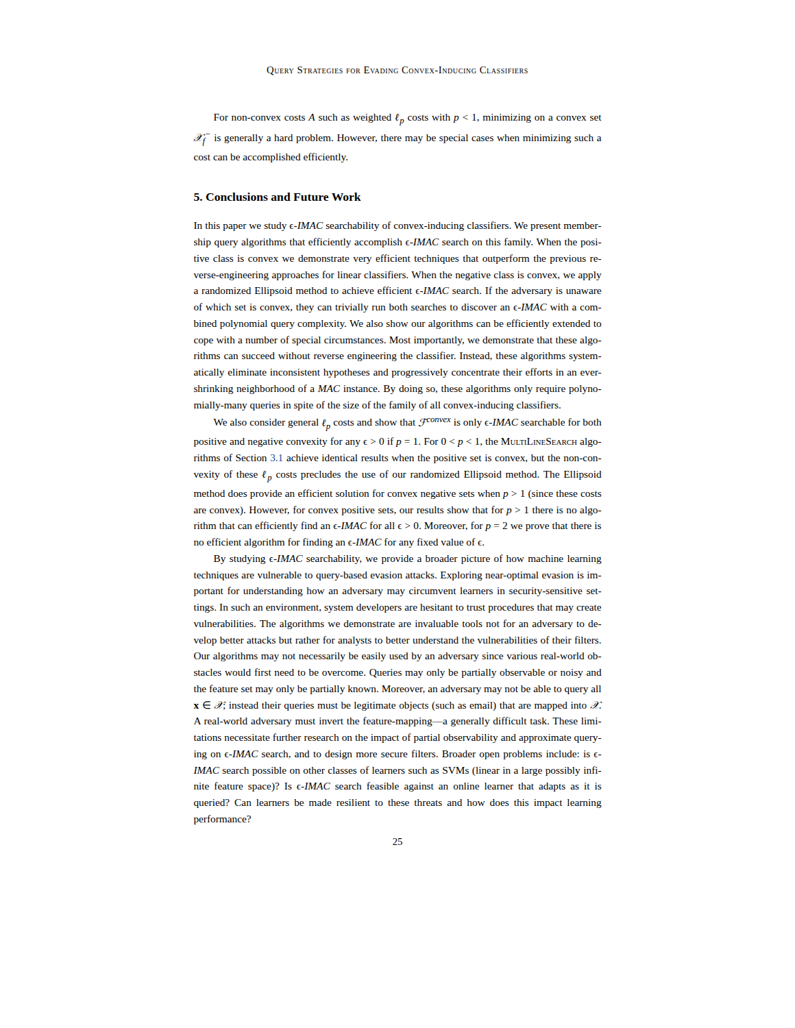Query Strategies for Evading Convex-Inducing Classifiers
For non-convex costs A such as weighted ℓp costs with p < 1, minimizing on a convex set 𝒳f− is generally a hard problem. However, there may be special cases when minimizing such a cost can be accomplished efficiently.
5. Conclusions and Future Work
In this paper we study ϵ-IMAC searchability of convex-inducing classifiers. We present membership query algorithms that efficiently accomplish ϵ-IMAC search on this family. When the positive class is convex we demonstrate very efficient techniques that outperform the previous reverse-engineering approaches for linear classifiers. When the negative class is convex, we apply a randomized Ellipsoid method to achieve efficient ϵ-IMAC search. If the adversary is unaware of which set is convex, they can trivially run both searches to discover an ϵ-IMAC with a combined polynomial query complexity. We also show our algorithms can be efficiently extended to cope with a number of special circumstances. Most importantly, we demonstrate that these algorithms can succeed without reverse engineering the classifier. Instead, these algorithms systematically eliminate inconsistent hypotheses and progressively concentrate their efforts in an ever-shrinking neighborhood of a MAC instance. By doing so, these algorithms only require polynomially-many queries in spite of the size of the family of all convex-inducing classifiers.
We also consider general ℓp costs and show that ℱconvex is only ϵ-IMAC searchable for both positive and negative convexity for any ϵ > 0 if p = 1. For 0 < p < 1, the MultiLineSearch algorithms of Section 3.1 achieve identical results when the positive set is convex, but the non-convexity of these ℓp costs precludes the use of our randomized Ellipsoid method. The Ellipsoid method does provide an efficient solution for convex negative sets when p > 1 (since these costs are convex). However, for convex positive sets, our results show that for p > 1 there is no algorithm that can efficiently find an ϵ-IMAC for all ϵ > 0. Moreover, for p = 2 we prove that there is no efficient algorithm for finding an ϵ-IMAC for any fixed value of ϵ.
By studying ϵ-IMAC searchability, we provide a broader picture of how machine learning techniques are vulnerable to query-based evasion attacks. Exploring near-optimal evasion is important for understanding how an adversary may circumvent learners in security-sensitive settings. In such an environment, system developers are hesitant to trust procedures that may create vulnerabilities. The algorithms we demonstrate are invaluable tools not for an adversary to develop better attacks but rather for analysts to better understand the vulnerabilities of their filters. Our algorithms may not necessarily be easily used by an adversary since various real-world obstacles would first need to be overcome. Queries may only be partially observable or noisy and the feature set may only be partially known. Moreover, an adversary may not be able to query all x ∈ 𝒳; instead their queries must be legitimate objects (such as email) that are mapped into 𝒳. A real-world adversary must invert the feature-mapping—a generally difficult task. These limitations necessitate further research on the impact of partial observability and approximate querying on ϵ-IMAC search, and to design more secure filters. Broader open problems include: is ϵ-IMAC search possible on other classes of learners such as SVMs (linear in a large possibly infinite feature space)? Is ϵ-IMAC search feasible against an online learner that adapts as it is queried? Can learners be made resilient to these threats and how does this impact learning performance?
25